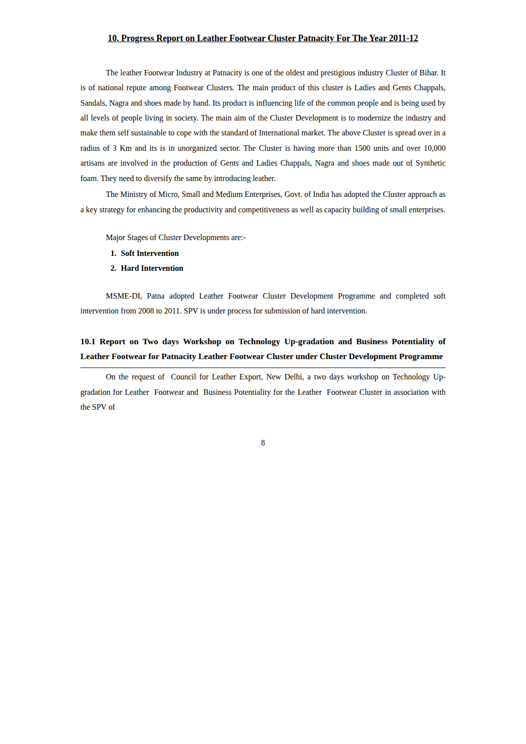10. Progress Report on Leather Footwear Cluster Patnacity For The Year 2011-12
The leather Footwear Industry at Patnacity is one of the oldest and prestigious industry Cluster of Bihar. It is of national repute among Footwear Clusters. The main product of this cluster is Ladies and Gents Chappals, Sandals, Nagra and shoes made by hand. Its product is influencing life of the common people and is being used by all levels of people living in society. The main aim of the Cluster Development is to modernize the industry and make them self sustainable to cope with the standard of International market. The above Cluster is spread over in a radius of 3 Km and its is in unorganized sector. The Cluster is having more than 1500 units and over 10,000 artisans are involved in the production of Gents and Ladies Chappals, Nagra and shoes made out of Synthetic foam. They need to diversify the same by introducing leather.
The Ministry of Micro, Small and Medium Enterprises, Govt. of India has adopted the Cluster approach as a key strategy for enhancing the productivity and competitiveness as well as capacity building of small enterprises.
Major Stages of Cluster Developments are:-
Soft Intervention
Hard Intervention
MSME-DI, Patna adopted Leather Footwear Cluster Development Programme and completed soft intervention from 2008 to 2011. SPV is under process for submission of hard intervention.
10.1 Report on Two days Workshop on Technology Up-gradation and Business Potentiality of Leather Footwear for Patnacity Leather Footwear Cluster under Cluster Development Programme
On the request of Council for Leather Export, New Delhi, a two days workshop on Technology Up-gradation for Leather Footwear and Business Potentiality for the Leather Footwear Cluster in association with the SPV of
8